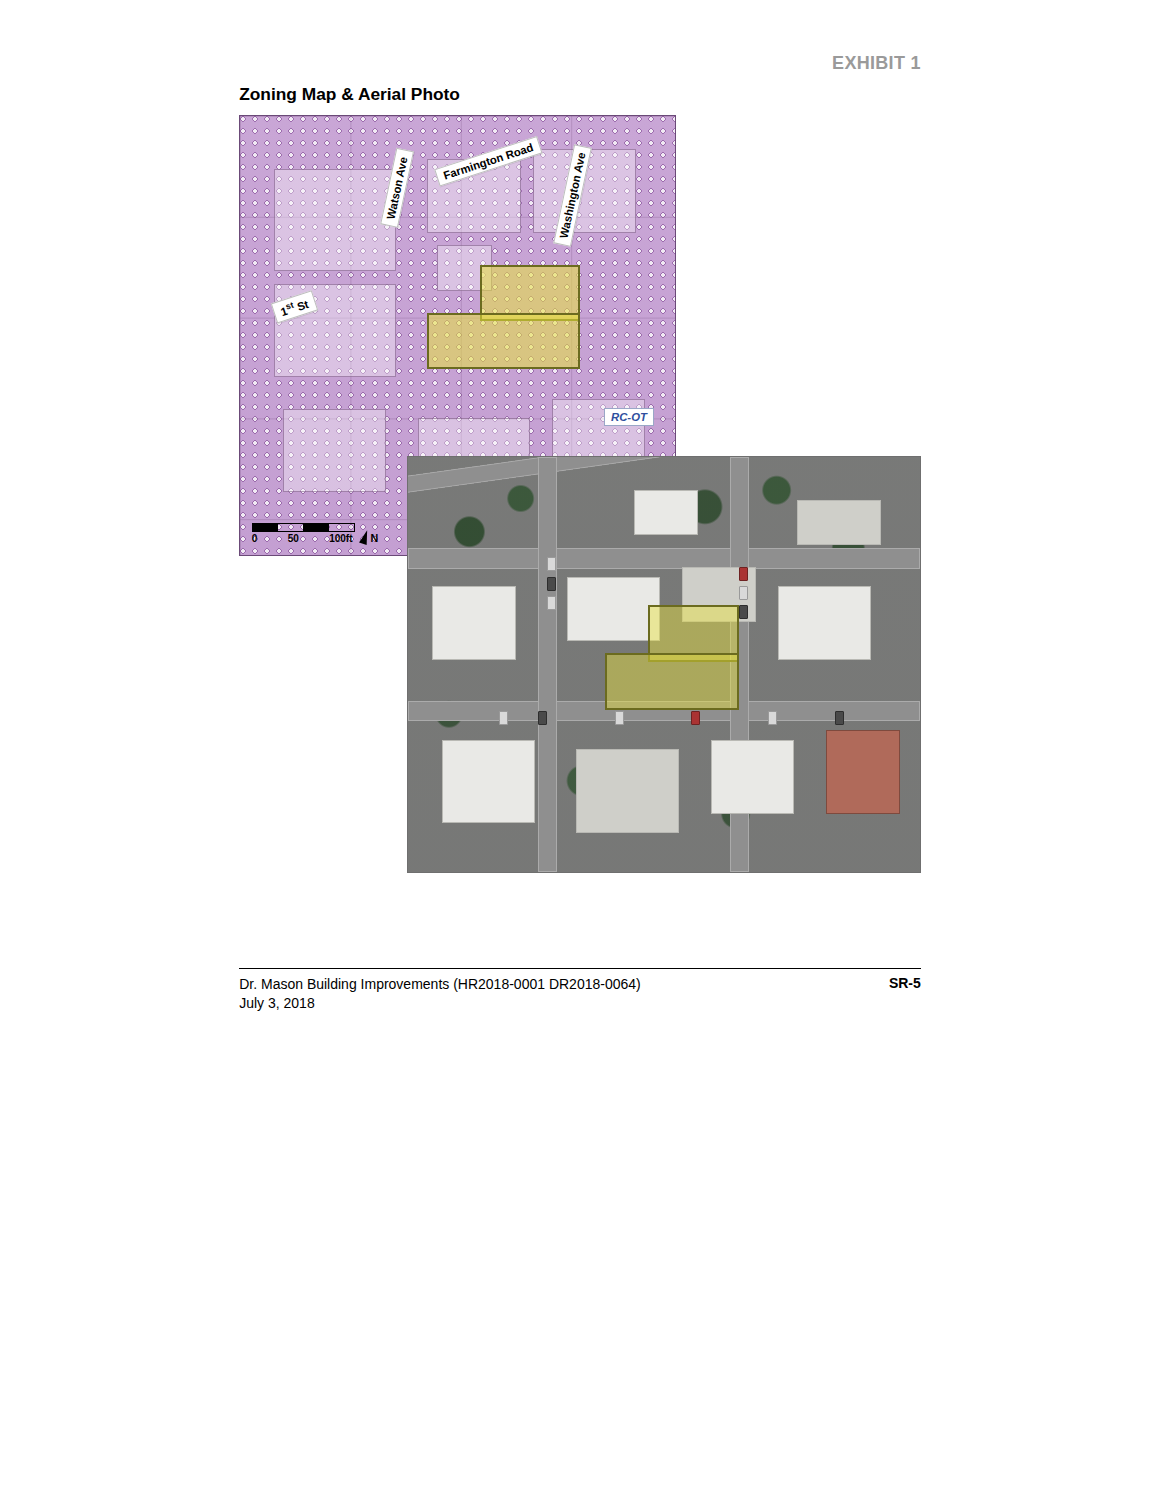EXHIBIT 1
Zoning Map & Aerial Photo
Farmington Road
Watson Ave
Washington Ave
1st St
RC-OT
050100ft
N
Dr. Mason Building Improvements (HR2018-0001 DR2018-0064)
July 3, 2018
SR-5